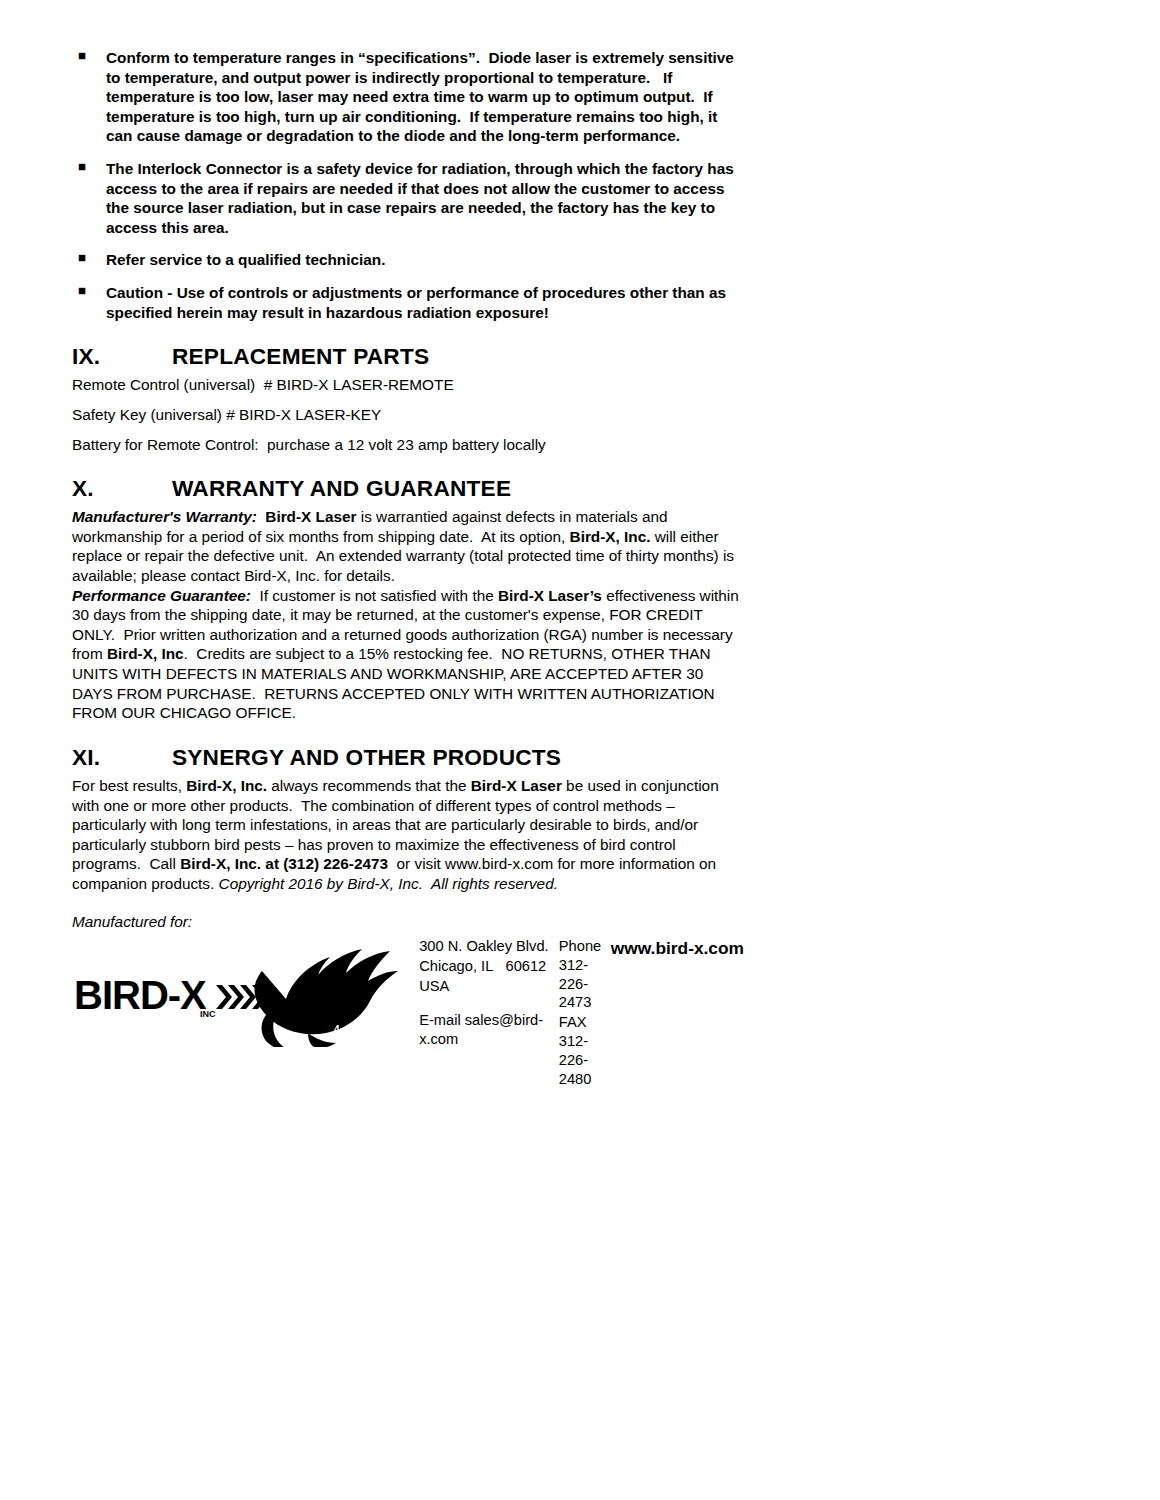Conform to temperature ranges in “specifications”. Diode laser is extremely sensitive to temperature, and output power is indirectly proportional to temperature. If temperature is too low, laser may need extra time to warm up to optimum output. If temperature is too high, turn up air conditioning. If temperature remains too high, it can cause damage or degradation to the diode and the long-term performance.
The Interlock Connector is a safety device for radiation, through which the factory has access to the area if repairs are needed if that does not allow the customer to access the source laser radiation, but in case repairs are needed, the factory has the key to access this area.
Refer service to a qualified technician.
Caution - Use of controls or adjustments or performance of procedures other than as specified herein may result in hazardous radiation exposure!
IX. REPLACEMENT PARTS
Remote Control (universal) # BIRD-X LASER-REMOTE
Safety Key (universal) # BIRD-X LASER-KEY
Battery for Remote Control: purchase a 12 volt 23 amp battery locally
X. WARRANTY AND GUARANTEE
Manufacturer's Warranty: Bird-X Laser is warrantied against defects in materials and workmanship for a period of six months from shipping date. At its option, Bird-X, Inc. will either replace or repair the defective unit. An extended warranty (total protected time of thirty months) is available; please contact Bird-X, Inc. for details.
Performance Guarantee: If customer is not satisfied with the Bird-X Laser’s effectiveness within 30 days from the shipping date, it may be returned, at the customer's expense, FOR CREDIT ONLY. Prior written authorization and a returned goods authorization (RGA) number is necessary from Bird-X, Inc. Credits are subject to a 15% restocking fee. NO RETURNS, OTHER THAN UNITS WITH DEFECTS IN MATERIALS AND WORKMANSHIP, ARE ACCEPTED AFTER 30 DAYS FROM PURCHASE. RETURNS ACCEPTED ONLY WITH WRITTEN AUTHORIZATION FROM OUR CHICAGO OFFICE.
XI. SYNERGY AND OTHER PRODUCTS
For best results, Bird-X, Inc. always recommends that the Bird-X Laser be used in conjunction with one or more other products. The combination of different types of control methods –particularly with long term infestations, in areas that are particularly desirable to birds, and/or particularly stubborn bird pests – has proven to maximize the effectiveness of bird control programs. Call Bird-X, Inc. at (312) 226-2473 or visit www.bird-x.com for more information on companion products. Copyright 2016 by Bird-X, Inc. All rights reserved.
Manufactured for:
| BIRD-X INC 4 | 300 N. Oakley Blvd. Chicago, IL 60612 USA E-mail sales@bird-x.com | Phone 312-226-2473 FAX 312-226-2480 | www.bird-x.com |